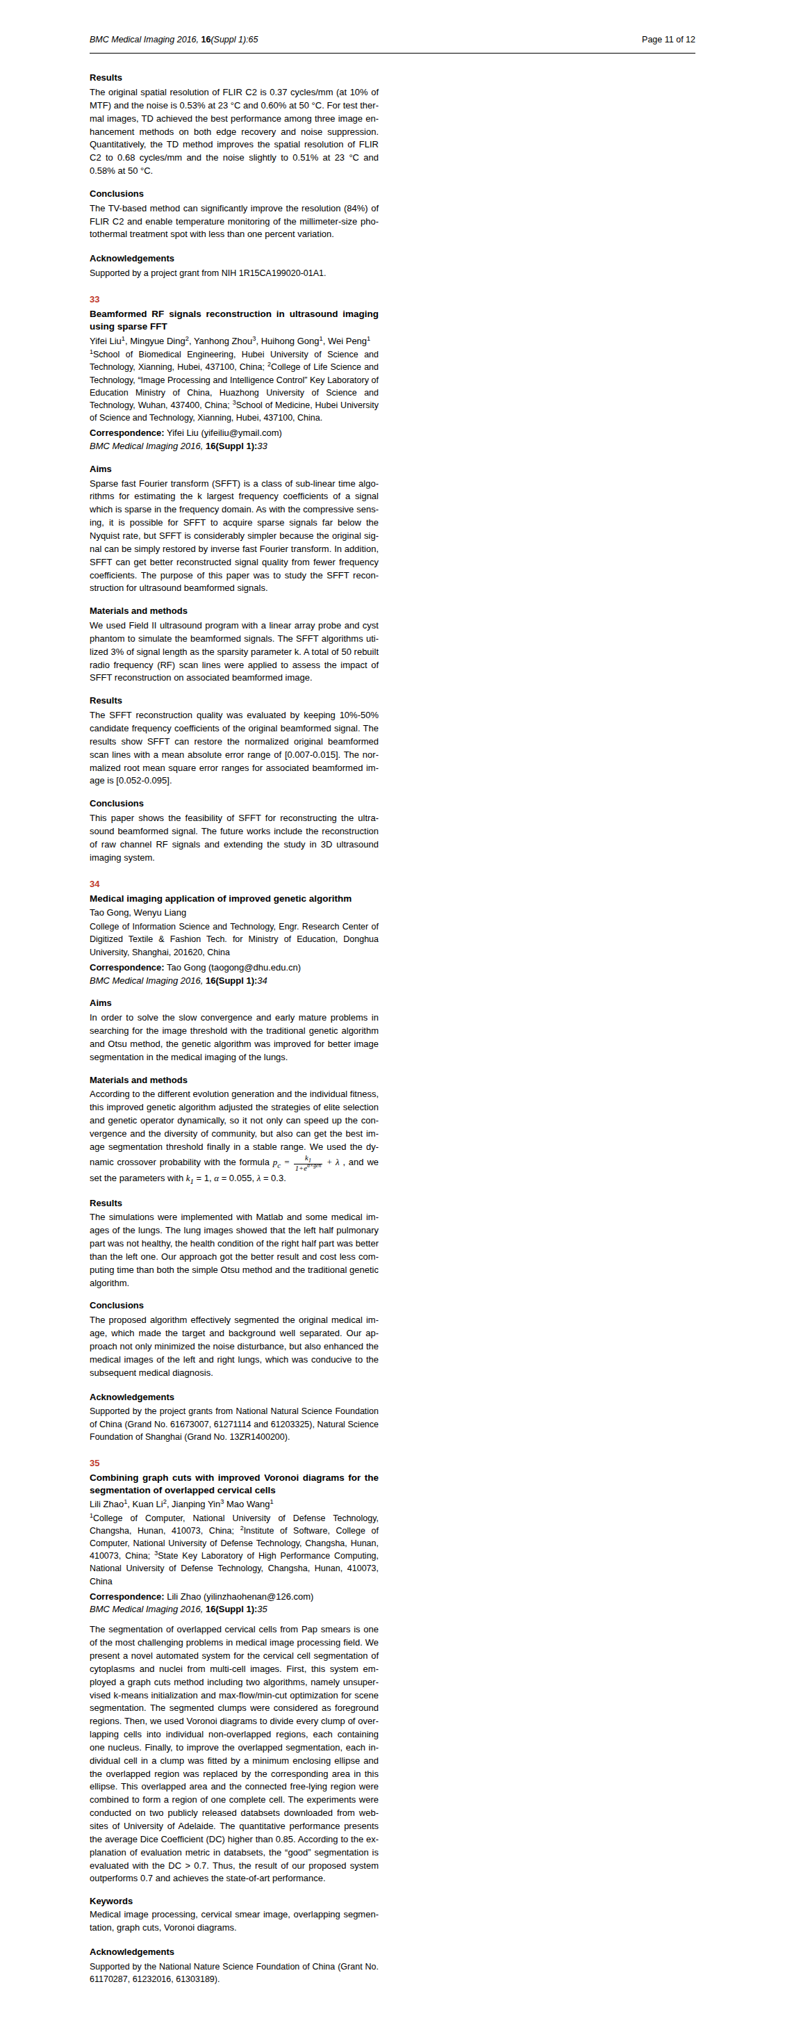BMC Medical Imaging 2016, 16(Suppl 1):65
Page 11 of 12
Results
The original spatial resolution of FLIR C2 is 0.37 cycles/mm (at 10% of MTF) and the noise is 0.53% at 23 °C and 0.60% at 50 °C. For test thermal images, TD achieved the best performance among three image enhancement methods on both edge recovery and noise suppression. Quantitatively, the TD method improves the spatial resolution of FLIR C2 to 0.68 cycles/mm and the noise slightly to 0.51% at 23 °C and 0.58% at 50 °C.
Conclusions
The TV-based method can significantly improve the resolution (84%) of FLIR C2 and enable temperature monitoring of the millimeter-size photothermal treatment spot with less than one percent variation.
Acknowledgements
Supported by a project grant from NIH 1R15CA199020-01A1.
33
Beamformed RF signals reconstruction in ultrasound imaging using sparse FFT
Yifei Liu1, Mingyue Ding2, Yanhong Zhou3, Huihong Gong1, Wei Peng1
1School of Biomedical Engineering, Hubei University of Science and Technology, Xianning, Hubei, 437100, China; 2College of Life Science and Technology, “Image Processing and Intelligence Control” Key Laboratory of Education Ministry of China, Huazhong University of Science and Technology, Wuhan, 437400, China; 3School of Medicine, Hubei University of Science and Technology, Xianning, Hubei, 437100, China.
Correspondence: Yifei Liu (yifeiliu@ymail.com)
BMC Medical Imaging 2016, 16(Suppl 1): 33
Aims
Sparse fast Fourier transform (SFFT) is a class of sub-linear time algorithms for estimating the k largest frequency coefficients of a signal which is sparse in the frequency domain. As with the compressive sensing, it is possible for SFFT to acquire sparse signals far below the Nyquist rate, but SFFT is considerably simpler because the original signal can be simply restored by inverse fast Fourier transform. In addition, SFFT can get better reconstructed signal quality from fewer frequency coefficients. The purpose of this paper was to study the SFFT reconstruction for ultrasound beamformed signals.
Materials and methods
We used Field II ultrasound program with a linear array probe and cyst phantom to simulate the beamformed signals. The SFFT algorithms utilized 3% of signal length as the sparsity parameter k. A total of 50 rebuilt radio frequency (RF) scan lines were applied to assess the impact of SFFT reconstruction on associated beamformed image.
Results
The SFFT reconstruction quality was evaluated by keeping 10%-50% candidate frequency coefficients of the original beamformed signal. The results show SFFT can restore the normalized original beamformed scan lines with a mean absolute error range of [0.007-0.015]. The normalized root mean square error ranges for associated beamformed image is [0.052-0.095].
Conclusions
This paper shows the feasibility of SFFT for reconstructing the ultrasound beamformed signal. The future works include the reconstruction of raw channel RF signals and extending the study in 3D ultrasound imaging system.
34
Medical imaging application of improved genetic algorithm
Tao Gong, Wenyu Liang
College of Information Science and Technology, Engr. Research Center of Digitized Textile & Fashion Tech. for Ministry of Education, Donghua University, Shanghai, 201620, China
Correspondence: Tao Gong (taogong@dhu.edu.cn)
BMC Medical Imaging 2016, 16(Suppl 1): 34
Aims
In order to solve the slow convergence and early mature problems in searching for the image threshold with the traditional genetic algorithm and Otsu method, the genetic algorithm was improved for better image segmentation in the medical imaging of the lungs.
Materials and methods
According to the different evolution generation and the individual fitness, this improved genetic algorithm adjusted the strategies of elite selection and genetic operator dynamically, so it not only can speed up the convergence and the diversity of community, but also can get the best image segmentation threshold finally in a stable range. We used the dynamic crossover probability with the formula pc = k11+eα×gen + λ , and we set the parameters with k1 = 1, α = 0.055, λ = 0.3.
Results
The simulations were implemented with Matlab and some medical images of the lungs. The lung images showed that the left half pulmonary part was not healthy, the health condition of the right half part was better than the left one. Our approach got the better result and cost less computing time than both the simple Otsu method and the traditional genetic algorithm.
Conclusions
The proposed algorithm effectively segmented the original medical image, which made the target and background well separated. Our approach not only minimized the noise disturbance, but also enhanced the medical images of the left and right lungs, which was conducive to the subsequent medical diagnosis.
Acknowledgements
Supported by the project grants from National Natural Science Foundation of China (Grand No. 61673007, 61271114 and 61203325), Natural Science Foundation of Shanghai (Grand No. 13ZR1400200).
35
Combining graph cuts with improved Voronoi diagrams for the segmentation of overlapped cervical cells
Lili Zhao1, Kuan Li2, Jianping Yin3 Mao Wang1
1College of Computer, National University of Defense Technology, Changsha, Hunan, 410073, China; 2Institute of Software, College of Computer, National University of Defense Technology, Changsha, Hunan, 410073, China; 3State Key Laboratory of High Performance Computing, National University of Defense Technology, Changsha, Hunan, 410073, China
Correspondence: Lili Zhao (yilinzhaohenan@126.com)
BMC Medical Imaging 2016, 16(Suppl 1): 35
The segmentation of overlapped cervical cells from Pap smears is one of the most challenging problems in medical image processing field. We present a novel automated system for the cervical cell segmentation of cytoplasms and nuclei from multi-cell images. First, this system employed a graph cuts method including two algorithms, namely unsupervised k-means initialization and max-flow/min-cut optimization for scene segmentation. The segmented clumps were considered as foreground regions. Then, we used Voronoi diagrams to divide every clump of overlapping cells into individual non-overlapped regions, each containing one nucleus. Finally, to improve the overlapped segmentation, each individual cell in a clump was fitted by a minimum enclosing ellipse and the overlapped region was replaced by the corresponding area in this ellipse. This overlapped area and the connected free-lying region were combined to form a region of one complete cell. The experiments were conducted on two publicly released databsets downloaded from websites of University of Adelaide. The quantitative performance presents the average Dice Coefficient (DC) higher than 0.85. According to the explanation of evaluation metric in databsets, the “good” segmentation is evaluated with the DC > 0.7. Thus, the result of our proposed system outperforms 0.7 and achieves the state-of-art performance.
Keywords
Medical image processing, cervical smear image, overlapping segmentation, graph cuts, Voronoi diagrams.
Acknowledgements
Supported by the National Nature Science Foundation of China (Grant No. 61170287, 61232016, 61303189).